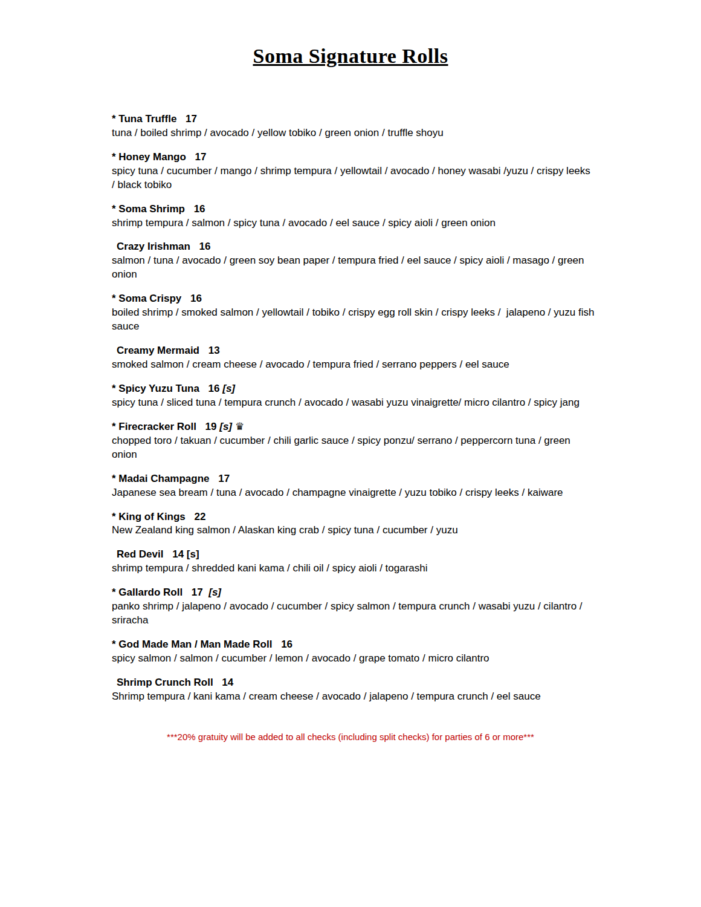Soma Signature Rolls
* Tuna Truffle 17
tuna / boiled shrimp / avocado / yellow tobiko / green onion / truffle shoyu
* Honey Mango 17
spicy tuna / cucumber / mango / shrimp tempura / yellowtail / avocado / honey wasabi /yuzu / crispy leeks / black tobiko
* Soma Shrimp 16
shrimp tempura / salmon / spicy tuna / avocado / eel sauce / spicy aioli / green onion
Crazy Irishman 16
salmon / tuna / avocado / green soy bean paper / tempura fried / eel sauce / spicy aioli / masago / green onion
* Soma Crispy 16
boiled shrimp / smoked salmon / yellowtail / tobiko / crispy egg roll skin / crispy leeks / jalapeno / yuzu fish sauce
Creamy Mermaid 13
smoked salmon / cream cheese / avocado / tempura fried / serrano peppers / eel sauce
* Spicy Yuzu Tuna 16 [s]
spicy tuna / sliced tuna / tempura crunch / avocado / wasabi yuzu vinaigrette/ micro cilantro / spicy jang
* Firecracker Roll 19 [s] ♛
chopped toro / takuan / cucumber / chili garlic sauce / spicy ponzu/ serrano / peppercorn tuna / green onion
* Madai Champagne 17
Japanese sea bream / tuna / avocado / champagne vinaigrette / yuzu tobiko / crispy leeks / kaiware
* King of Kings 22
New Zealand king salmon / Alaskan king crab / spicy tuna / cucumber / yuzu
Red Devil 14 [s]
shrimp tempura / shredded kani kama / chili oil / spicy aioli / togarashi
* Gallardo Roll 17 [s]
panko shrimp / jalapeno / avocado / cucumber / spicy salmon / tempura crunch / wasabi yuzu / cilantro / sriracha
* God Made Man / Man Made Roll 16
spicy salmon / salmon / cucumber / lemon / avocado / grape tomato / micro cilantro
Shrimp Crunch Roll 14
Shrimp tempura / kani kama / cream cheese / avocado / jalapeno / tempura crunch / eel sauce
***20% gratuity will be added to all checks (including split checks) for parties of 6 or more***